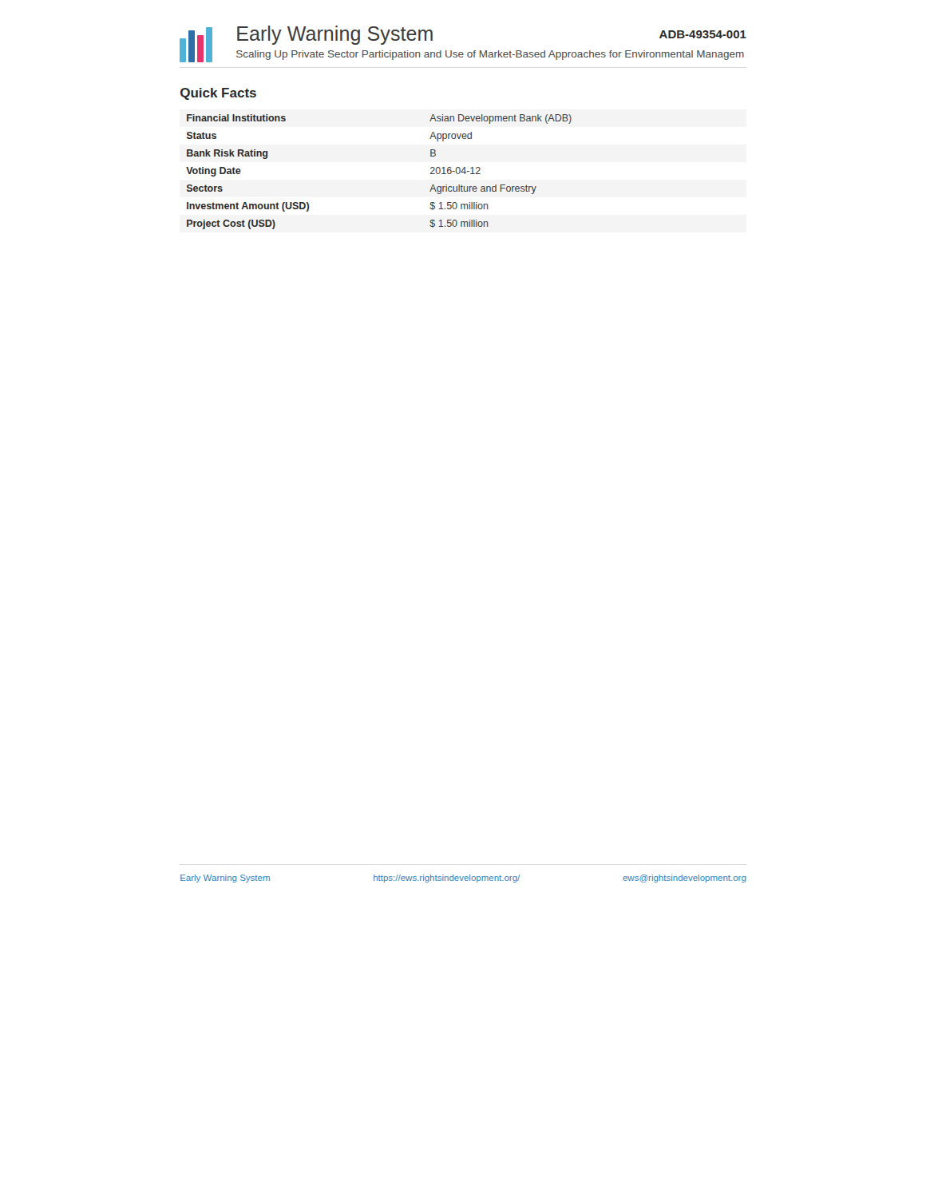Early Warning System
Scaling Up Private Sector Participation and Use of Market-Based Approaches for Environmental Managem
ADB-49354-001
Quick Facts
| Financial Institutions | Asian Development Bank (ADB) |
| Status | Approved |
| Bank Risk Rating | B |
| Voting Date | 2016-04-12 |
| Sectors | Agriculture and Forestry |
| Investment Amount (USD) | $ 1.50 million |
| Project Cost (USD) | $ 1.50 million |
Early Warning System https://ews.rightsindevelopment.org/ ews@rightsindevelopment.org